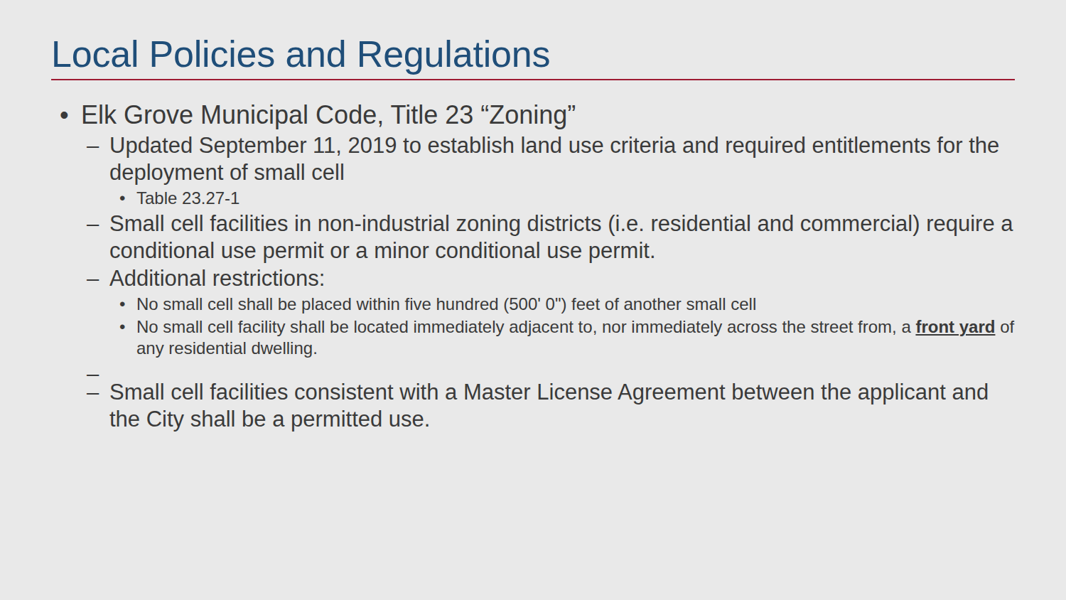Local Policies and Regulations
Elk Grove Municipal Code, Title 23 “Zoning”
Updated September 11, 2019 to establish land use criteria and required entitlements for the deployment of small cell
Table 23.27-1
Small cell facilities in non-industrial zoning districts (i.e. residential and commercial) require a conditional use permit or a minor conditional use permit.
Additional restrictions:
No small cell shall be placed within five hundred (500' 0") feet of another small cell
No small cell facility shall be located immediately adjacent to, nor immediately across the street from, a front yard of any residential dwelling.
Small cell facilities consistent with a Master License Agreement between the applicant and the City shall be a permitted use.